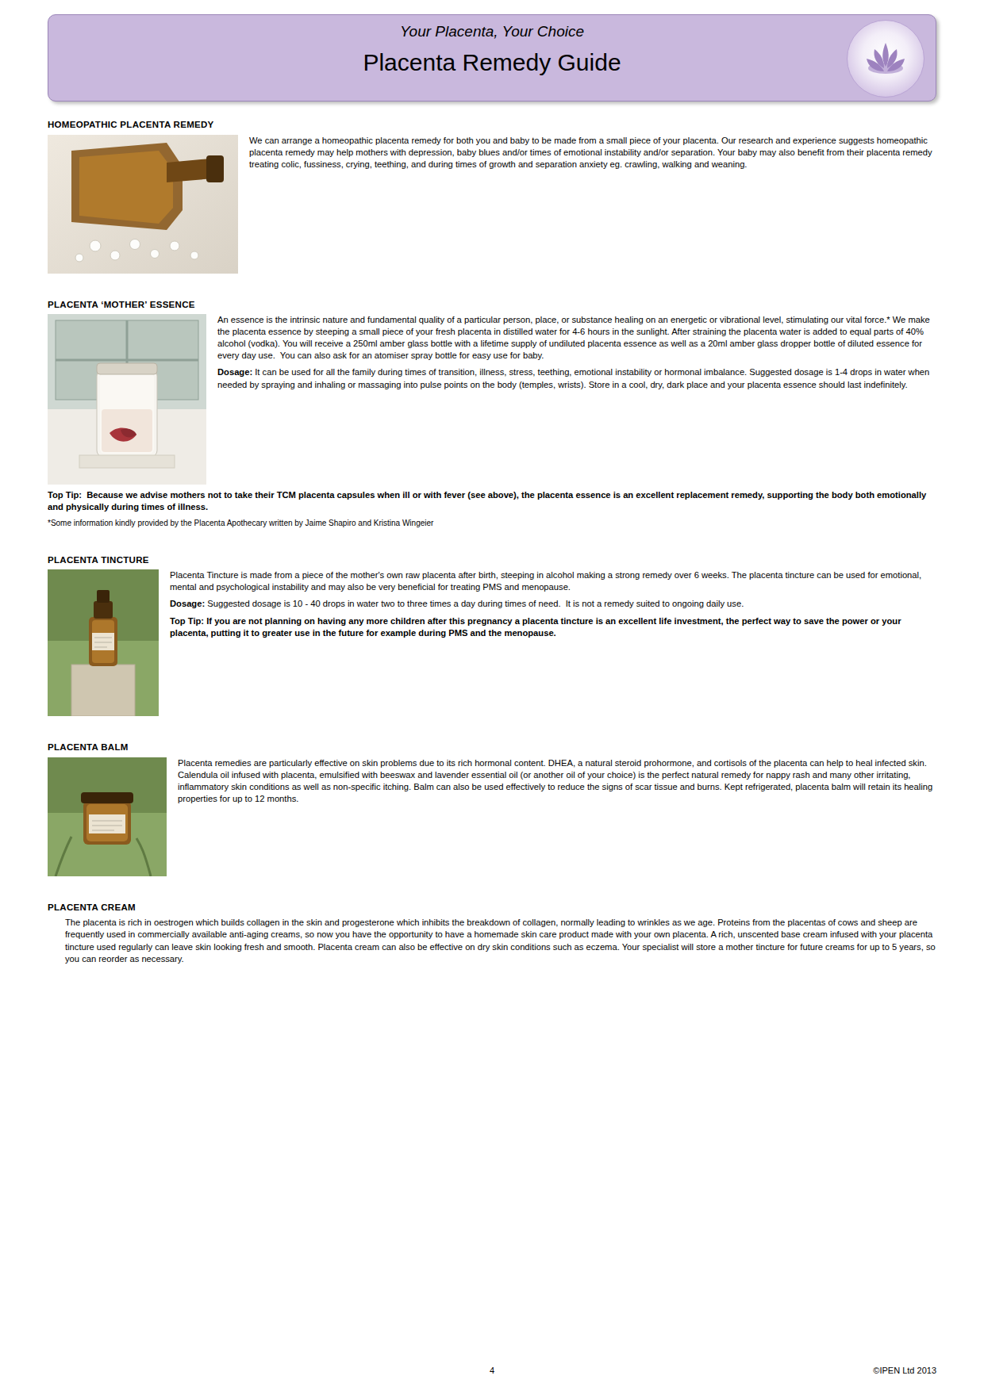Your Placenta, Your Choice
Placenta Remedy Guide
Homeopathic Placenta Remedy
We can arrange a homeopathic placenta remedy for both you and baby to be made from a small piece of your placenta. Our research and experience suggests homeopathic placenta remedy may help mothers with depression, baby blues and/or times of emotional instability and/or separation. Your baby may also benefit from their placenta remedy treating colic, fussiness, crying, teething, and during times of growth and separation anxiety eg. crawling, walking and weaning.
Placenta ‘Mother’ Essence
An essence is the intrinsic nature and fundamental quality of a particular person, place, or substance healing on an energetic or vibrational level, stimulating our vital force.* We make the placenta essence by steeping a small piece of your fresh placenta in distilled water for 4-6 hours in the sunlight. After straining the placenta water is added to equal parts of 40% alcohol (vodka). You will receive a 250ml amber glass bottle with a lifetime supply of undiluted placenta essence as well as a 20ml amber glass dropper bottle of diluted essence for every day use. You can also ask for an atomiser spray bottle for easy use for baby.
Dosage: It can be used for all the family during times of transition, illness, stress, teething, emotional instability or hormonal imbalance. Suggested dosage is 1-4 drops in water when needed by spraying and inhaling or massaging into pulse points on the body (temples, wrists). Store in a cool, dry, dark place and your placenta essence should last indefinitely.
Top Tip: Because we advise mothers not to take their TCM placenta capsules when ill or with fever (see above), the placenta essence is an excellent replacement remedy, supporting the body both emotionally and physically during times of illness.
*Some information kindly provided by the Placenta Apothecary written by Jaime Shapiro and Kristina Wingeier
Placenta Tincture
Placenta Tincture is made from a piece of the mother's own raw placenta after birth, steeping in alcohol making a strong remedy over 6 weeks. The placenta tincture can be used for emotional, mental and psychological instability and may also be very beneficial for treating PMS and menopause.
Dosage: Suggested dosage is 10 - 40 drops in water two to three times a day during times of need. It is not a remedy suited to ongoing daily use.
Top Tip: If you are not planning on having any more children after this pregnancy a placenta tincture is an excellent life investment, the perfect way to save the power or your placenta, putting it to greater use in the future for example during PMS and the menopause.
Placenta Balm
Placenta remedies are particularly effective on skin problems due to its rich hormonal content. DHEA, a natural steroid prohormone, and cortisols of the placenta can help to heal infected skin. Calendula oil infused with placenta, emulsified with beeswax and lavender essential oil (or another oil of your choice) is the perfect natural remedy for nappy rash and many other irritating, inflammatory skin conditions as well as non-specific itching. Balm can also be used effectively to reduce the signs of scar tissue and burns. Kept refrigerated, placenta balm will retain its healing properties for up to 12 months.
Placenta Cream
The placenta is rich in oestrogen which builds collagen in the skin and progesterone which inhibits the breakdown of collagen, normally leading to wrinkles as we age. Proteins from the placentas of cows and sheep are frequently used in commercially available anti-aging creams, so now you have the opportunity to have a homemade skin care product made with your own placenta. A rich, unscented base cream infused with your placenta tincture used regularly can leave skin looking fresh and smooth. Placenta cream can also be effective on dry skin conditions such as eczema. Your specialist will store a mother tincture for future creams for up to 5 years, so you can reorder as necessary.
4
©IPEN Ltd 2013